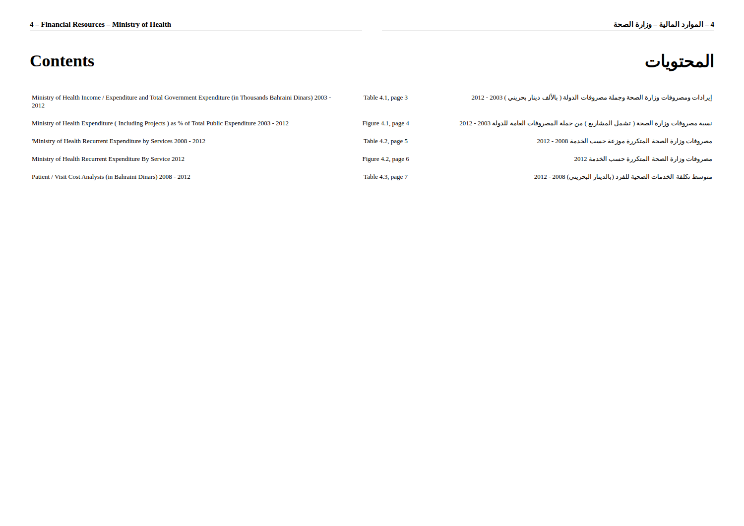4 – Financial Resources – Ministry of Health
4 – الموارد المالية – وزارة الصحة
Contents
المحتويات
| Ministry of Health Income / Expenditure and Total Government Expenditure (in Thousands Bahraini Dinars) 2003 - 2012 | Table 4.1, page 3 | إيرادات ومصروفات وزارة الصحة وجملة مصروفات الدولة ( بالألف دينار بحريني ) 2003 - 2012 |
| Ministry of Health Expenditure ( Including Projects ) as % of Total Public Expenditure 2003 - 2012 | Figure 4.1, page 4 | نسبة مصروفات وزارة الصحة ( تشمل المشاريع ) من جملة المصروفات العامة للدولة 2003 - 2012 |
| 'Ministry of Health Recurrent Expenditure by Services 2008 - 2012 | Table 4.2, page 5 | مصروفات وزارة الصحة المتكررة موزعة حسب الخدمة 2008 - 2012 |
| Ministry of Health Recurrent Expenditure By Service 2012 | Figure 4.2, page 6 | مصروفات وزارة الصحة المتكررة حسب الخدمة 2012 |
| Patient / Visit Cost Analysis (in Bahraini Dinars) 2008 - 2012 | Table 4.3, page 7 | متوسط تكلفة الخدمات الصحية للفرد (بالدينار البحريني) 2008 - 2012 |